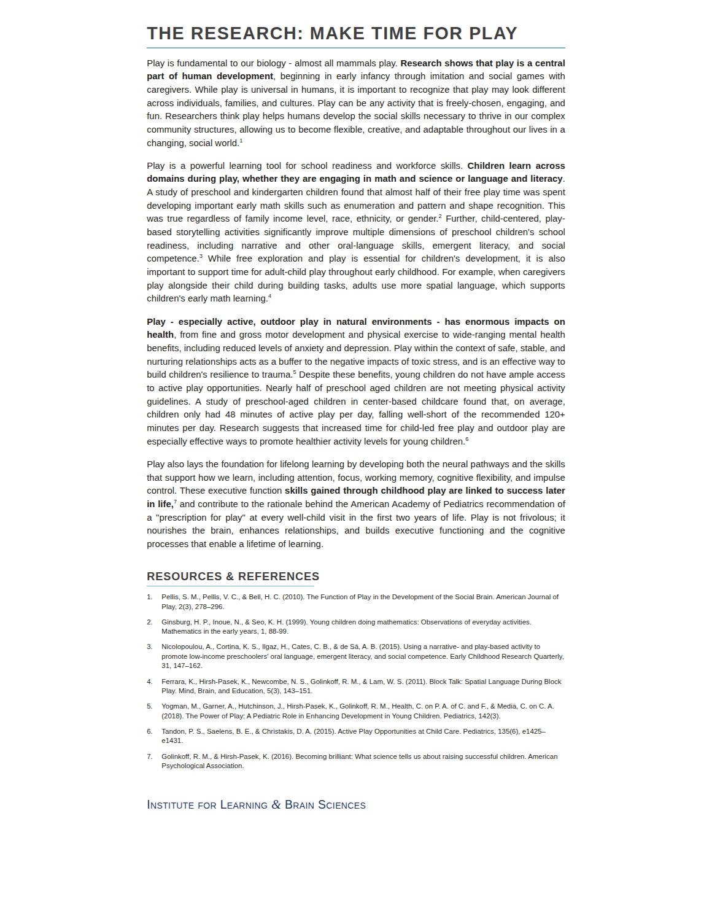The Research: Make Time for Play
Play is fundamental to our biology - almost all mammals play. Research shows that play is a central part of human development, beginning in early infancy through imitation and social games with caregivers. While play is universal in humans, it is important to recognize that play may look different across individuals, families, and cultures. Play can be any activity that is freely-chosen, engaging, and fun. Researchers think play helps humans develop the social skills necessary to thrive in our complex community structures, allowing us to become flexible, creative, and adaptable throughout our lives in a changing, social world.1
Play is a powerful learning tool for school readiness and workforce skills. Children learn across domains during play, whether they are engaging in math and science or language and literacy. A study of preschool and kindergarten children found that almost half of their free play time was spent developing important early math skills such as enumeration and pattern and shape recognition. This was true regardless of family income level, race, ethnicity, or gender.2 Further, child-centered, play-based storytelling activities significantly improve multiple dimensions of preschool children's school readiness, including narrative and other oral-language skills, emergent literacy, and social competence.3 While free exploration and play is essential for children's development, it is also important to support time for adult-child play throughout early childhood. For example, when caregivers play alongside their child during building tasks, adults use more spatial language, which supports children's early math learning.4
Play - especially active, outdoor play in natural environments - has enormous impacts on health, from fine and gross motor development and physical exercise to wide-ranging mental health benefits, including reduced levels of anxiety and depression. Play within the context of safe, stable, and nurturing relationships acts as a buffer to the negative impacts of toxic stress, and is an effective way to build children's resilience to trauma.5 Despite these benefits, young children do not have ample access to active play opportunities. Nearly half of preschool aged children are not meeting physical activity guidelines. A study of preschool-aged children in center-based childcare found that, on average, children only had 48 minutes of active play per day, falling well-short of the recommended 120+ minutes per day. Research suggests that increased time for child-led free play and outdoor play are especially effective ways to promote healthier activity levels for young children.6
Play also lays the foundation for lifelong learning by developing both the neural pathways and the skills that support how we learn, including attention, focus, working memory, cognitive flexibility, and impulse control. These executive function skills gained through childhood play are linked to success later in life,7 and contribute to the rationale behind the American Academy of Pediatrics recommendation of a "prescription for play" at every well-child visit in the first two years of life. Play is not frivolous; it nourishes the brain, enhances relationships, and builds executive functioning and the cognitive processes that enable a lifetime of learning.
Resources & References
Pellis, S. M., Pellis, V. C., & Bell, H. C. (2010). The Function of Play in the Development of the Social Brain. American Journal of Play, 2(3), 278–296.
Ginsburg, H. P., Inoue, N., & Seo, K. H. (1999). Young children doing mathematics: Observations of everyday activities. Mathematics in the early years, 1, 88-99.
Nicolopoulou, A., Cortina, K. S., Ilgaz, H., Cates, C. B., & de Sá, A. B. (2015). Using a narrative- and play-based activity to promote low-income preschoolers' oral language, emergent literacy, and social competence. Early Childhood Research Quarterly, 31, 147–162.
Ferrara, K., Hirsh-Pasek, K., Newcombe, N. S., Golinkoff, R. M., & Lam, W. S. (2011). Block Talk: Spatial Language During Block Play. Mind, Brain, and Education, 5(3), 143–151.
Yogman, M., Garner, A., Hutchinson, J., Hirsh-Pasek, K., Golinkoff, R. M., Health, C. on P. A. of C. and F., & Media, C. on C. A. (2018). The Power of Play: A Pediatric Role in Enhancing Development in Young Children. Pediatrics, 142(3).
Tandon, P. S., Saelens, B. E., & Christakis, D. A. (2015). Active Play Opportunities at Child Care. Pediatrics, 135(6), e1425–e1431.
Golinkoff, R. M., & Hirsh-Pasek, K. (2016). Becoming brilliant: What science tells us about raising successful children. American Psychological Association.
Institute for Learning & Brain Sciences